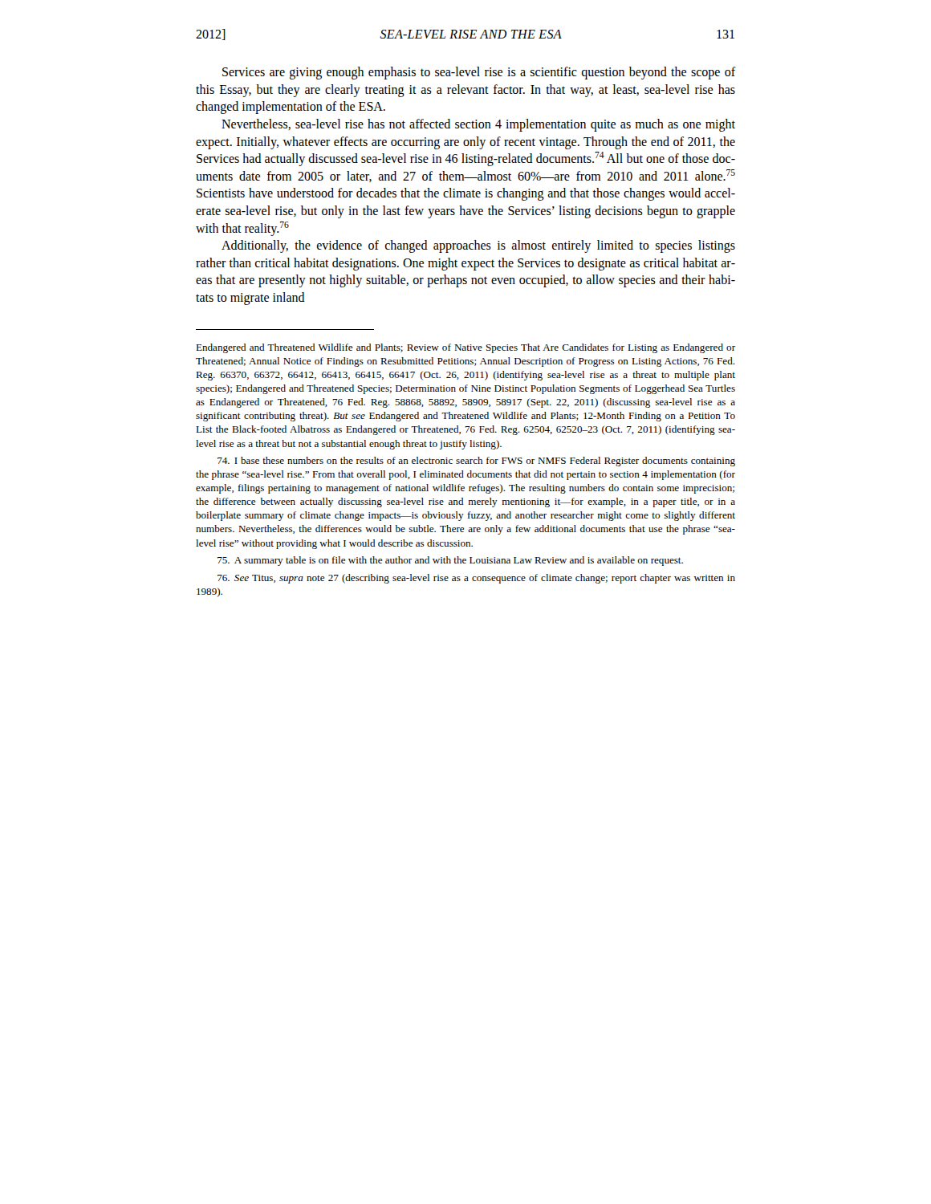2012] Sea-Level Rise and the ESA 131
Services are giving enough emphasis to sea-level rise is a scientific question beyond the scope of this Essay, but they are clearly treating it as a relevant factor. In that way, at least, sea-level rise has changed implementation of the ESA.
Nevertheless, sea-level rise has not affected section 4 implementation quite as much as one might expect. Initially, whatever effects are occurring are only of recent vintage. Through the end of 2011, the Services had actually discussed sea-level rise in 46 listing-related documents.74 All but one of those documents date from 2005 or later, and 27 of them—almost 60%—are from 2010 and 2011 alone.75 Scientists have understood for decades that the climate is changing and that those changes would accelerate sea-level rise, but only in the last few years have the Services’ listing decisions begun to grapple with that reality.76
Additionally, the evidence of changed approaches is almost entirely limited to species listings rather than critical habitat designations. One might expect the Services to designate as critical habitat areas that are presently not highly suitable, or perhaps not even occupied, to allow species and their habitats to migrate inland
Endangered and Threatened Wildlife and Plants; Review of Native Species That Are Candidates for Listing as Endangered or Threatened; Annual Notice of Findings on Resubmitted Petitions; Annual Description of Progress on Listing Actions, 76 Fed. Reg. 66370, 66372, 66412, 66413, 66415, 66417 (Oct. 26, 2011) (identifying sea-level rise as a threat to multiple plant species); Endangered and Threatened Species; Determination of Nine Distinct Population Segments of Loggerhead Sea Turtles as Endangered or Threatened, 76 Fed. Reg. 58868, 58892, 58909, 58917 (Sept. 22, 2011) (discussing sea-level rise as a significant contributing threat). But see Endangered and Threatened Wildlife and Plants; 12-Month Finding on a Petition To List the Black-footed Albatross as Endangered or Threatened, 76 Fed. Reg. 62504, 62520–23 (Oct. 7, 2011) (identifying sea-level rise as a threat but not a substantial enough threat to justify listing).
74. I base these numbers on the results of an electronic search for FWS or NMFS Federal Register documents containing the phrase “sea-level rise.” From that overall pool, I eliminated documents that did not pertain to section 4 implementation (for example, filings pertaining to management of national wildlife refuges). The resulting numbers do contain some imprecision; the difference between actually discussing sea-level rise and merely mentioning it—for example, in a paper title, or in a boilerplate summary of climate change impacts—is obviously fuzzy, and another researcher might come to slightly different numbers. Nevertheless, the differences would be subtle. There are only a few additional documents that use the phrase “sea-level rise” without providing what I would describe as discussion.
75. A summary table is on file with the author and with the Louisiana Law Review and is available on request.
76. See Titus, supra note 27 (describing sea-level rise as a consequence of climate change; report chapter was written in 1989).